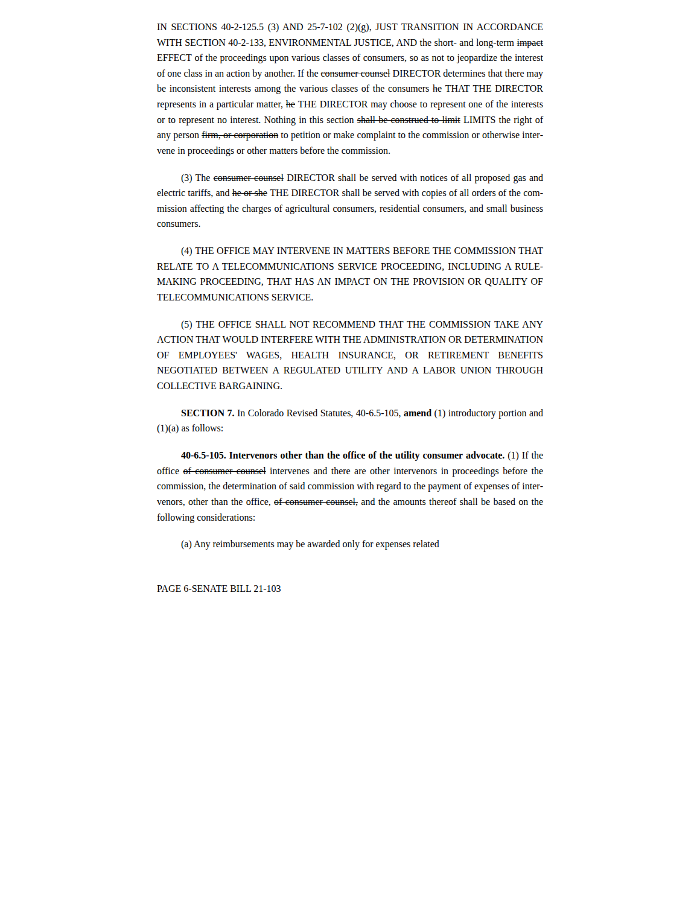IN SECTIONS 40-2-125.5 (3) AND 25-7-102 (2)(g), JUST TRANSITION IN ACCORDANCE WITH SECTION 40-2-133, ENVIRONMENTAL JUSTICE, AND the short- and long-term impact EFFECT of the proceedings upon various classes of consumers, so as not to jeopardize the interest of one class in an action by another. If the consumer counsel DIRECTOR determines that there may be inconsistent interests among the various classes of the consumers he THAT THE DIRECTOR represents in a particular matter, he THE DIRECTOR may choose to represent one of the interests or to represent no interest. Nothing in this section shall be construed to limit LIMITS the right of any person firm, or corporation to petition or make complaint to the commission or otherwise intervene in proceedings or other matters before the commission.
(3) The consumer counsel DIRECTOR shall be served with notices of all proposed gas and electric tariffs, and he or she THE DIRECTOR shall be served with copies of all orders of the commission affecting the charges of agricultural consumers, residential consumers, and small business consumers.
(4) THE OFFICE MAY INTERVENE IN MATTERS BEFORE THE COMMISSION THAT RELATE TO A TELECOMMUNICATIONS SERVICE PROCEEDING, INCLUDING A RULE-MAKING PROCEEDING, THAT HAS AN IMPACT ON THE PROVISION OR QUALITY OF TELECOMMUNICATIONS SERVICE.
(5) THE OFFICE SHALL NOT RECOMMEND THAT THE COMMISSION TAKE ANY ACTION THAT WOULD INTERFERE WITH THE ADMINISTRATION OR DETERMINATION OF EMPLOYEES' WAGES, HEALTH INSURANCE, OR RETIREMENT BENEFITS NEGOTIATED BETWEEN A REGULATED UTILITY AND A LABOR UNION THROUGH COLLECTIVE BARGAINING.
SECTION 7. In Colorado Revised Statutes, 40-6.5-105, amend (1) introductory portion and (1)(a) as follows:
40-6.5-105. Intervenors other than the office of the utility consumer advocate. (1) If the office of consumer counsel intervenes and there are other intervenors in proceedings before the commission, the determination of said commission with regard to the payment of expenses of intervenors, other than the office, of consumer counsel, and the amounts thereof shall be based on the following considerations:
(a) Any reimbursements may be awarded only for expenses related
PAGE 6-SENATE BILL 21-103